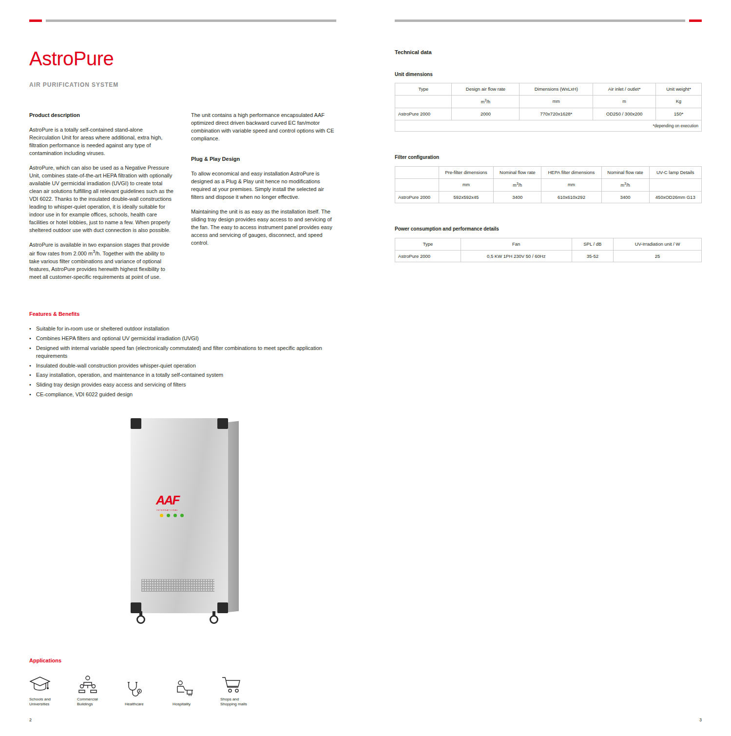AstroPure
Air purification system
Product description
AstroPure is a totally self-contained stand-alone Recirculation Unit for areas where additional, extra high, filtration performance is needed against any type of contamination including viruses.
AstroPure, which can also be used as a Negative Pressure Unit, combines state-of-the-art HEPA filtration with optionally available UV germicidal irradiation (UVGI) to create total clean air solutions fulfilling all relevant guidelines such as the VDI 6022. Thanks to the insulated double-wall constructions leading to whisper-quiet operation, it is ideally suitable for indoor use in for example offices, schools, health care facilities or hotel lobbies, just to name a few. When properly sheltered outdoor use with duct connection is also possible.
AstroPure is available in two expansion stages that provide air flow rates from 2.000 m3/h. Together with the ability to take various filter combinations and variance of optional features, AstroPure provides herewith highest flexibility to meet all customer-specific requirements at point of use.
The unit contains a high performance encapsulated AAF optimized direct driven backward curved EC fan/motor combination with variable speed and control options with CE compliance.
Plug & Play Design
To allow economical and easy installation AstroPure is designed as a Plug & Play unit hence no modifications required at your premises. Simply install the selected air filters and dispose it when no longer effective.
Maintaining the unit is as easy as the installation itself. The sliding tray design provides easy access to and servicing of the fan. The easy to access instrument panel provides easy access and servicing of gauges, disconnect, and speed control.
Features & Benefits
Suitable for in-room use or sheltered outdoor installation
Combines HEPA filters and optional UV germicidal irradiation (UVGI)
Designed with internal variable speed fan (electronically commutated) and filter combinations to meet specific application requirements
Insulated double-wall construction provides whisper-quiet operation
Easy installation, operation, and maintenance in a totally self-contained system
Sliding tray design provides easy access and servicing of filters
CE-compliance, VDI 6022 guided design
AAFINTERNATIONAL
Applications
Schools and
Universities
Commercial
Buildings
Healthcare
Hospitality
Shops and
Shopping malls
2
Technical data
Unit dimensions
| Type | Design air flow rate | Dimensions (WxLxH) | Air inlet / outlet* | Unit weight* |
| --- | --- | --- | --- | --- |
| | m 3 /h | mm | m | Kg |
| AstroPure 2000 | 2000 | 770x720x1628* | OD250 / 300x200 | 150* |
| *depending on execution |
Filter configuration
| | Pre-filter dimensions | Nominal flow rate | HEPA filter dimensions | Nominal flow rate | UV-C lamp Details |
| --- | --- | --- | --- | --- | --- |
| | mm | m 3 /h | mm | m 3 /h | |
| AstroPure 2000 | 592x592x45 | 3400 | 610x610x292 | 3400 | 450xOD26mm G13 |
Power consumption and performance details
| Type | Fan | SPL / dB | UV-Irradiation unit / W |
| --- | --- | --- | --- |
| AstroPure 2000 | 0,5 KW 1PH 230V 50 / 60Hz | 35-52 | 25 |
3